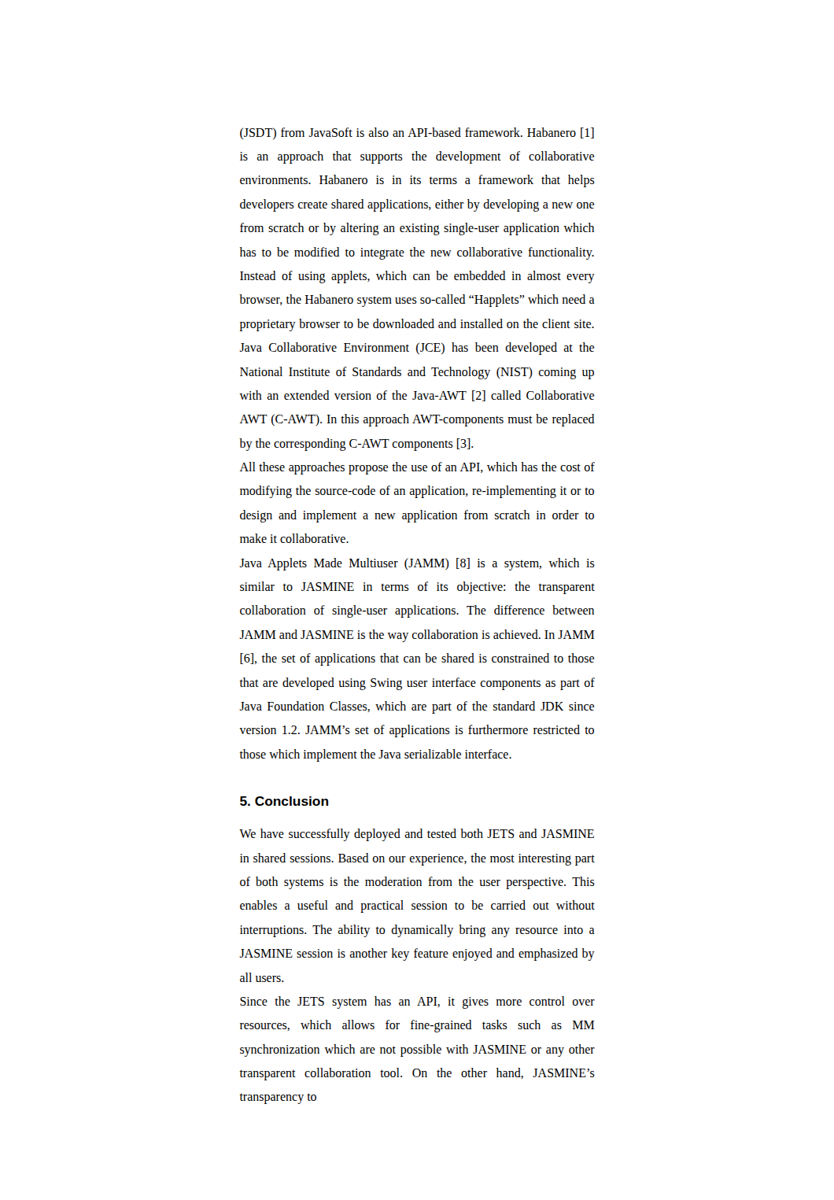(JSDT) from JavaSoft is also an API-based framework. Habanero [1] is an approach that supports the development of collaborative environments. Habanero is in its terms a framework that helps developers create shared applications, either by developing a new one from scratch or by altering an existing single-user application which has to be modified to integrate the new collaborative functionality. Instead of using applets, which can be embedded in almost every browser, the Habanero system uses so-called “Happlets” which need a proprietary browser to be downloaded and installed on the client site. Java Collaborative Environment (JCE) has been developed at the National Institute of Standards and Technology (NIST) coming up with an extended version of the Java-AWT [2] called Collaborative AWT (C-AWT). In this approach AWT-components must be replaced by the corresponding C-AWT components [3].
All these approaches propose the use of an API, which has the cost of modifying the source-code of an application, re-implementing it or to design and implement a new application from scratch in order to make it collaborative.
Java Applets Made Multiuser (JAMM) [8] is a system, which is similar to JASMINE in terms of its objective: the transparent collaboration of single-user applications. The difference between JAMM and JASMINE is the way collaboration is achieved. In JAMM [6], the set of applications that can be shared is constrained to those that are developed using Swing user interface components as part of Java Foundation Classes, which are part of the standard JDK since version 1.2. JAMM’s set of applications is furthermore restricted to those which implement the Java serializable interface.
5. Conclusion
We have successfully deployed and tested both JETS and JASMINE in shared sessions. Based on our experience, the most interesting part of both systems is the moderation from the user perspective. This enables a useful and practical session to be carried out without interruptions. The ability to dynamically bring any resource into a JASMINE session is another key feature enjoyed and emphasized by all users.
Since the JETS system has an API, it gives more control over resources, which allows for fine-grained tasks such as MM synchronization which are not possible with JASMINE or any other transparent collaboration tool. On the other hand, JASMINE’s transparency to